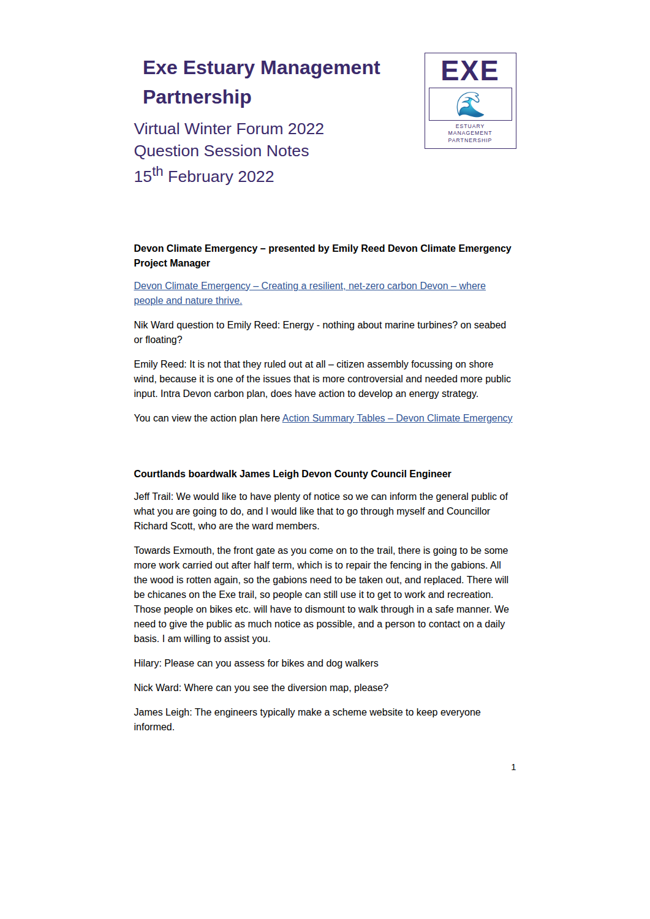EXE
🌊
Estuary
Management
Partnership
Exe Estuary Management Partnership
Virtual Winter Forum 2022
Question Session Notes
15th February 2022
Devon Climate Emergency – presented by Emily Reed Devon Climate Emergency Project Manager
Devon Climate Emergency – Creating a resilient, net-zero carbon Devon – where people and nature thrive.
Nik Ward question to Emily Reed: Energy - nothing about marine turbines? on seabed or floating?
Emily Reed: It is not that they ruled out at all – citizen assembly focussing on shore wind, because it is one of the issues that is more controversial and needed more public input. Intra Devon carbon plan, does have action to develop an energy strategy.
You can view the action plan here Action Summary Tables – Devon Climate Emergency
Courtlands boardwalk James Leigh Devon County Council Engineer
Jeff Trail: We would like to have plenty of notice so we can inform the general public of what you are going to do, and I would like that to go through myself and Councillor Richard Scott, who are the ward members.
Towards Exmouth, the front gate as you come on to the trail, there is going to be some more work carried out after half term, which is to repair the fencing in the gabions. All the wood is rotten again, so the gabions need to be taken out, and replaced. There will be chicanes on the Exe trail, so people can still use it to get to work and recreation. Those people on bikes etc. will have to dismount to walk through in a safe manner. We need to give the public as much notice as possible, and a person to contact on a daily basis. I am willing to assist you.
Hilary: Please can you assess for bikes and dog walkers
Nick Ward: Where can you see the diversion map, please?
James Leigh: The engineers typically make a scheme website to keep everyone informed.
1